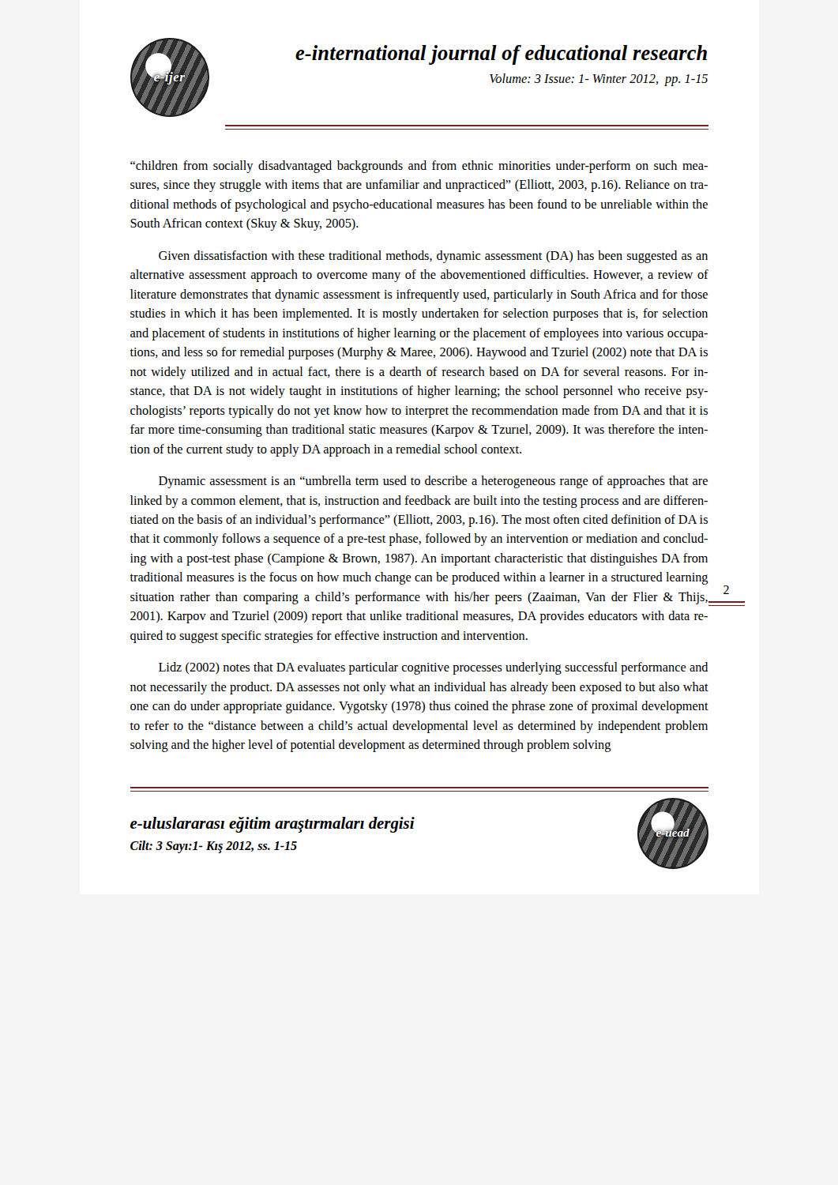e-ijer
e-international journal of educational research
Volume: 3 Issue: 1- Winter 2012, pp. 1-15
“children from socially disadvantaged backgrounds and from ethnic minorities under-perform on such measures, since they struggle with items that are unfamiliar and unpracticed” (Elliott, 2003, p.16). Reliance on traditional methods of psychological and psycho-educational measures has been found to be unreliable within the South African context (Skuy & Skuy, 2005).
Given dissatisfaction with these traditional methods, dynamic assessment (DA) has been suggested as an alternative assessment approach to overcome many of the abovementioned difficulties. However, a review of literature demonstrates that dynamic assessment is infrequently used, particularly in South Africa and for those studies in which it has been implemented. It is mostly undertaken for selection purposes that is, for selection and placement of students in institutions of higher learning or the placement of employees into various occupations, and less so for remedial purposes (Murphy & Maree, 2006). Haywood and Tzuriel (2002) note that DA is not widely utilized and in actual fact, there is a dearth of research based on DA for several reasons. For instance, that DA is not widely taught in institutions of higher learning; the school personnel who receive psychologists’ reports typically do not yet know how to interpret the recommendation made from DA and that it is far more time-consuming than traditional static measures (Karpov & Tzurıel, 2009). It was therefore the intention of the current study to apply DA approach in a remedial school context.
Dynamic assessment is an “umbrella term used to describe a heterogeneous range of approaches that are linked by a common element, that is, instruction and feedback are built into the testing process and are differentiated on the basis of an individual’s performance” (Elliott, 2003, p.16). The most often cited definition of DA is that it commonly follows a sequence of a pre-test phase, followed by an intervention or mediation and concluding with a post-test phase (Campione & Brown, 1987). An important characteristic that distinguishes DA from traditional measures is the focus on how much change can be produced within a learner in a structured learning situation rather than comparing a child’s performance with his/her peers (Zaaiman, Van der Flier & Thijs, 2001). Karpov and Tzuriel (2009) report that unlike traditional measures, DA provides educators with data required to suggest specific strategies for effective instruction and intervention.
Lidz (2002) notes that DA evaluates particular cognitive processes underlying successful performance and not necessarily the product. DA assesses not only what an individual has already been exposed to but also what one can do under appropriate guidance. Vygotsky (1978) thus coined the phrase zone of proximal development to refer to the “distance between a child’s actual developmental level as determined by independent problem solving and the higher level of potential development as determined through problem solving
2
e-uluslararası eğitim araştırmaları dergisi
Cilt: 3 Sayı:1- Kış 2012, ss. 1-15
e-uead